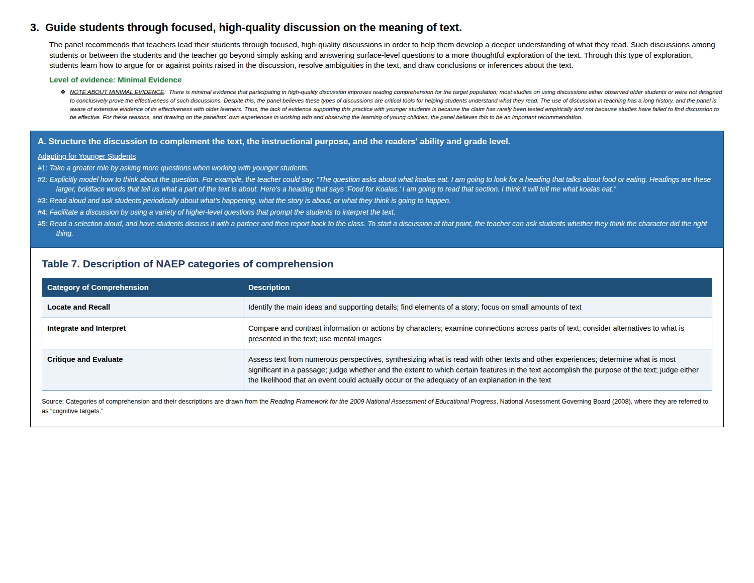3. Guide students through focused, high-quality discussion on the meaning of text.
The panel recommends that teachers lead their students through focused, high-quality discussions in order to help them develop a deeper understanding of what they read. Such discussions among students or between the students and the teacher go beyond simply asking and answering surface-level questions to a more thoughtful exploration of the text. Through this type of exploration, students learn how to argue for or against points raised in the discussion, resolve ambiguities in the text, and draw conclusions or inferences about the text.
Level of evidence: Minimal Evidence
❖ NOTE ABOUT MINIMAL EVIDENCE: There is minimal evidence that participating in high-quality discussion improves reading comprehension for the target population; most studies on using discussions either observed older students or were not designed to conclusively prove the effectiveness of such discussions. Despite this, the panel believes these types of discussions are critical tools for helping students understand what they read. The use of discussion in teaching has a long history, and the panel is aware of extensive evidence of its effectiveness with older learners. Thus, the lack of evidence supporting this practice with younger students is because the claim has rarely been tested empirically and not because studies have failed to find discussion to be effective. For these reasons, and drawing on the panelists' own experiences in working with and observing the learning of young children, the panel believes this to be an important recommendation.
A. Structure the discussion to complement the text, the instructional purpose, and the readers' ability and grade level.
Adapting for Younger Students
#1: Take a greater role by asking more questions when working with younger students.
#2: Explicitly model how to think about the question. For example, the teacher could say: “The question asks about what koalas eat. I am going to look for a heading that talks about food or eating. Headings are these larger, boldface words that tell us what a part of the text is about. Here's a heading that says ‘Food for Koalas.’ I am going to read that section. I think it will tell me what koalas eat.”
#3: Read aloud and ask students periodically about what's happening, what the story is about, or what they think is going to happen.
#4: Facilitate a discussion by using a variety of higher-level questions that prompt the students to interpret the text.
#5: Read a selection aloud, and have students discuss it with a partner and then report back to the class. To start a discussion at that point, the teacher can ask students whether they think the character did the right thing.
Table 7. Description of NAEP categories of comprehension
| Category of Comprehension | Description |
| --- | --- |
| Locate and Recall | Identify the main ideas and supporting details; find elements of a story; focus on small amounts of text |
| Integrate and Interpret | Compare and contrast information or actions by characters; examine connections across parts of text; consider alternatives to what is presented in the text; use mental images |
| Critique and Evaluate | Assess text from numerous perspectives, synthesizing what is read with other texts and other experiences; determine what is most significant in a passage; judge whether and the extent to which certain features in the text accomplish the purpose of the text; judge either the likelihood that an event could actually occur or the adequacy of an explanation in the text |
Source: Categories of comprehension and their descriptions are drawn from the Reading Framework for the 2009 National Assessment of Educational Progress, National Assessment Governing Board (2008), where they are referred to as “cognitive targets.”